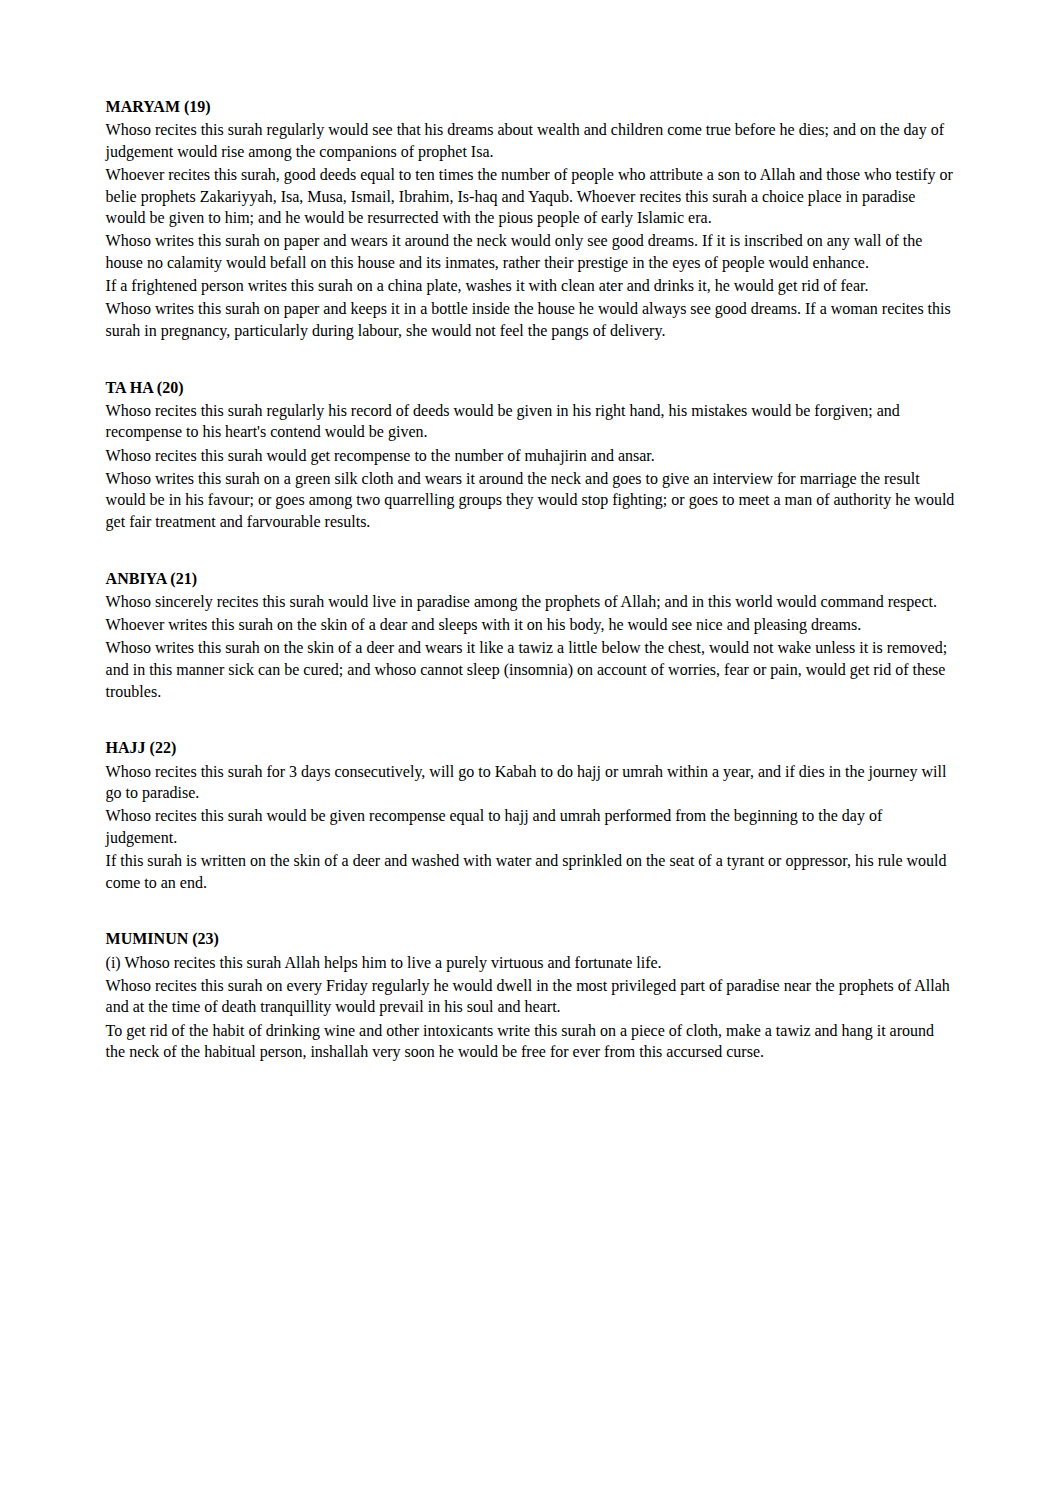MARYAM (19)
Whoso recites this surah regularly would see that his dreams about wealth and children come true before he dies; and on the day of judgement would rise among the companions of prophet Isa.
Whoever recites this surah, good deeds equal to ten times the number of people who attribute a son to Allah and those who testify or belie prophets Zakariyyah, Isa, Musa, Ismail, Ibrahim, Is-haq and Yaqub. Whoever recites this surah a choice place in paradise would be given to him; and he would be resurrected with the pious people of early Islamic era.
Whoso writes this surah on paper and wears it around the neck would only see good dreams. If it is inscribed on any wall of the house no calamity would befall on this house and its inmates, rather their prestige in the eyes of people would enhance.
If a frightened person writes this surah on a china plate, washes it with clean ater and drinks it, he would get rid of fear.
Whoso writes this surah on paper and keeps it in a bottle inside the house he would always see good dreams. If a woman recites this surah in pregnancy, particularly during labour, she would not feel the pangs of delivery.
TA HA (20)
Whoso recites this surah regularly his record of deeds would be given in his right hand, his mistakes would be forgiven; and recompense to his heart's contend would be given.
Whoso recites this surah would get recompense to the number of muhajirin and ansar.
Whoso writes this surah on a green silk cloth and wears it around the neck and goes to give an interview for marriage the result would be in his favour; or goes among two quarrelling groups they would stop fighting; or goes to meet a man of authority he would get fair treatment and farvourable results.
ANBIYA (21)
Whoso sincerely recites this surah would live in paradise among the prophets of Allah; and in this world would command respect.
Whoever writes this surah on the skin of a dear and sleeps with it on his body, he would see nice and pleasing dreams.
Whoso writes this surah on the skin of a deer and wears it like a tawiz a little below the chest, would not wake unless it is removed; and in this manner sick can be cured; and whoso cannot sleep (insomnia) on account of worries, fear or pain, would get rid of these troubles.
HAJJ (22)
Whoso recites this surah for 3 days consecutively, will go to Kabah to do hajj or umrah within a year, and if dies in the journey will go to paradise.
Whoso recites this surah would be given recompense equal to hajj and umrah performed from the beginning to the day of judgement.
If this surah is written on the skin of a deer and washed with water and sprinkled on the seat of a tyrant or oppressor, his rule would come to an end.
MUMINUN (23)
(i) Whoso recites this surah Allah helps him to live a purely virtuous and fortunate life.
Whoso recites this surah on every Friday regularly he would dwell in the most privileged part of paradise near the prophets of Allah and at the time of death tranquillity would prevail in his soul and heart.
To get rid of the habit of drinking wine and other intoxicants write this surah on a piece of cloth, make a tawiz and hang it around the neck of the habitual person, inshallah very soon he would be free for ever from this accursed curse.